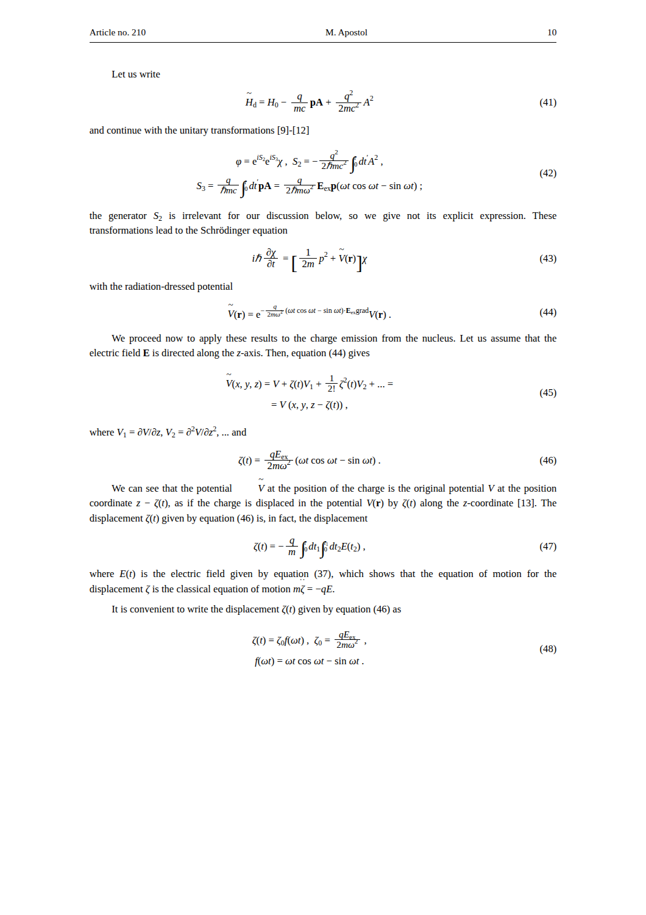Article no. 210 M. Apostol 10
Let us write
H~d = H0 − qmc pA + q22mc2 A2
(41)
and continue with the unitary transformations [9]-[12]
φ = eiS2eiS3χ , S2 = −q22ℏmc2∫t 0 dt′A2 ,
S3 = qℏmc∫t 0 dt′pA = q 2ℏmω2 Eexp(ωt cos ωt − sin ωt) ;
(42)
the generator S2 is irrelevant for our discussion below, so we give not its explicit expression. These transformations lead to the Schrödinger equation
iℏ∂χ∂t = [12m p2 + V~(r)] χ
(43)
with the radiation-dressed potential
V~(r) = e−q 2mω2(ωt cos ωt − sin ωt)·EexgradV(r) .
(44)
We proceed now to apply these results to the charge emission from the nucleus. Let us assume that the electric field E is directed along the z-axis. Then, equation (44) gives
V~(x, y, z) = V + ζ(t)V1 + 12!ζ2(t)V2 + ... =
= V (x, y, z − ζ(t)) ,
(45)
where V1 = ∂V/∂z, V2 = ∂2V/∂z2, ... and
ζ(t) = qEex 2mω2(ωt cos ωt − sin ωt) .
(46)
We can see that the potential V~ at the position of the charge is the original potential V at the position coordinate z − ζ(t), as if the charge is displaced in the potential V(r) by ζ(t) along the z-coordinate [13]. The displacement ζ(t) given by equation (46) is, in fact, the displacement
ζ(t) = −qm∫t 0 dt1∫t10 dt2E(t2) ,
(47)
where E(t) is the electric field given by equation (37), which shows that the equation of motion for the displacement ζ is the classical equation of motion mζ·· = −qE.
It is convenient to write the displacement ζ(t) given by equation (46) as
ζ(t) = ζ0f(ωt) , ζ0 = qEex 2mω2 ,
f(ωt) = ωt cos ωt − sin ωt .
(48)